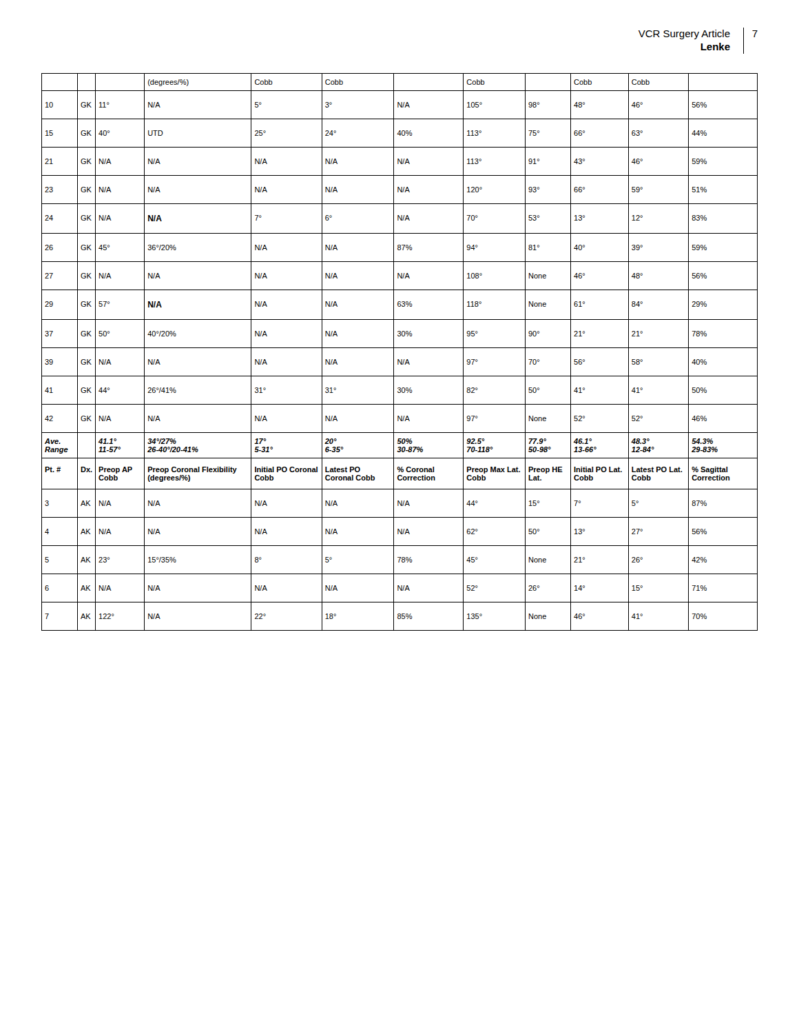VCR Surgery Article 7
Lenke
| | | | (degrees/%) | Cobb | Cobb | | Cobb | | Cobb | Cobb | |
| 10 | GK | 11° | N/A | 5° | 3° | N/A | 105° | 98° | 48° | 46° | 56% |
| 15 | GK | 40° | UTD | 25° | 24° | 40% | 113° | 75° | 66° | 63° | 44% |
| 21 | GK | N/A | N/A | N/A | N/A | N/A | 113° | 91° | 43° | 46° | 59% |
| 23 | GK | N/A | N/A | N/A | N/A | N/A | 120° | 93° | 66° | 59° | 51% |
| 24 | GK | N/A | N/A | 7° | 6° | N/A | 70° | 53° | 13° | 12° | 83% |
| 26 | GK | 45° | 36°/20% | N/A | N/A | 87% | 94° | 81° | 40° | 39° | 59% |
| 27 | GK | N/A | N/A | N/A | N/A | N/A | 108° | None | 46° | 48° | 56% |
| 29 | GK | 57° | N/A | N/A | N/A | 63% | 118° | None | 61° | 84° | 29% |
| 37 | GK | 50° | 40°/20% | N/A | N/A | 30% | 95° | 90° | 21° | 21° | 78% |
| 39 | GK | N/A | N/A | N/A | N/A | N/A | 97° | 70° | 56° | 58° | 40% |
| 41 | GK | 44° | 26°/41% | 31° | 31° | 30% | 82° | 50° | 41° | 41° | 50% |
| 42 | GK | N/A | N/A | N/A | N/A | N/A | 97° | None | 52° | 52° | 46% |
| Ave. Range | | 41.1° 11-57° | 34°/27% 26-40°/20-41% | 17° 5-31° | 20° 6-35° | 50% 30-87% | 92.5° 70-118° | 77.9° 50-98° | 46.1° 13-66° | 48.3° 12-84° | 54.3% 29-83% |
| Pt. # | Dx. | Preop AP Cobb | Preop Coronal Flexibility (degrees/%) | Initial PO Coronal Cobb | Latest PO Coronal Cobb | % Coronal Correction | Preop Max Lat. Cobb | Preop HE Lat. | Initial PO Lat. Cobb | Latest PO Lat. Cobb | % Sagittal Correction |
| 3 | AK | N/A | N/A | N/A | N/A | N/A | 44° | 15° | 7° | 5° | 87% |
| 4 | AK | N/A | N/A | N/A | N/A | N/A | 62° | 50° | 13° | 27° | 56% |
| 5 | AK | 23° | 15°/35% | 8° | 5° | 78% | 45° | None | 21° | 26° | 42% |
| 6 | AK | N/A | N/A | N/A | N/A | N/A | 52° | 26° | 14° | 15° | 71% |
| 7 | AK | 122° | N/A | 22° | 18° | 85% | 135° | None | 46° | 41° | 70% |